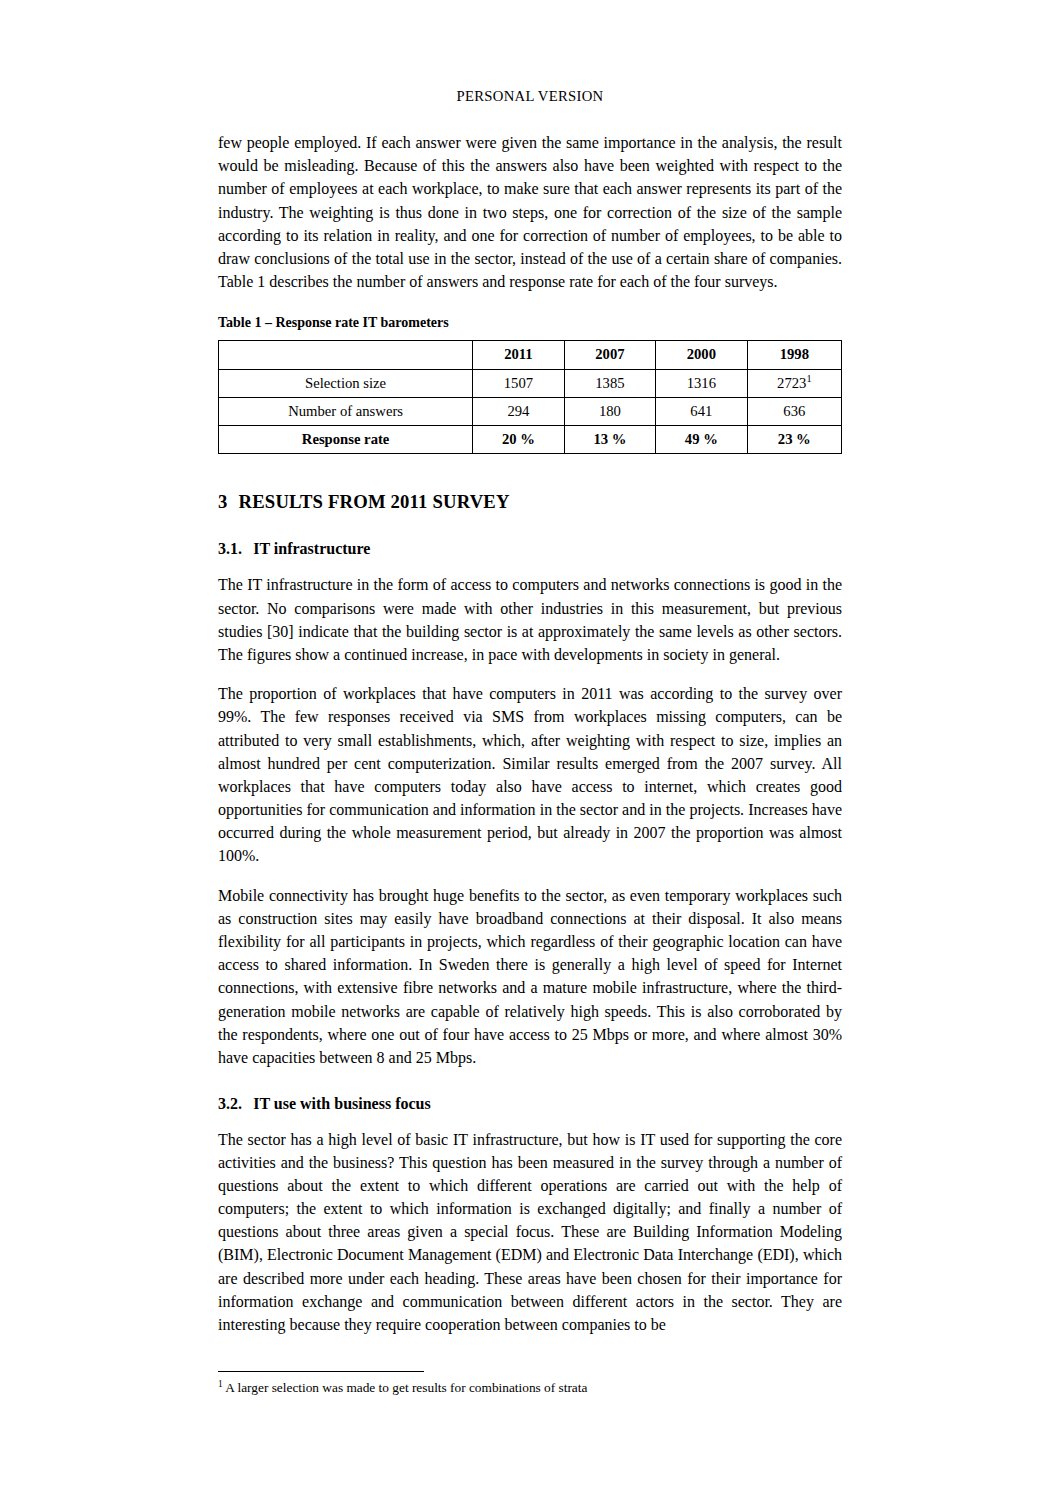PERSONAL VERSION
few people employed. If each answer were given the same importance in the analysis, the result would be misleading. Because of this the answers also have been weighted with respect to the number of employees at each workplace, to make sure that each answer represents its part of the industry. The weighting is thus done in two steps, one for correction of the size of the sample according to its relation in reality, and one for correction of number of employees, to be able to draw conclusions of the total use in the sector, instead of the use of a certain share of companies. Table 1 describes the number of answers and response rate for each of the four surveys.
Table 1 – Response rate IT barometers
| | 2011 | 2007 | 2000 | 1998 |
| Selection size | 1507 | 1385 | 1316 | 2723 1 |
| Number of answers | 294 | 180 | 641 | 636 |
| Response rate | 20 % | 13 % | 49 % | 23 % |
3 RESULTS FROM 2011 SURVEY
3.1. IT infrastructure
The IT infrastructure in the form of access to computers and networks connections is good in the sector. No comparisons were made with other industries in this measurement, but previous studies [30] indicate that the building sector is at approximately the same levels as other sectors. The figures show a continued increase, in pace with developments in society in general.
The proportion of workplaces that have computers in 2011 was according to the survey over 99%. The few responses received via SMS from workplaces missing computers, can be attributed to very small establishments, which, after weighting with respect to size, implies an almost hundred per cent computerization. Similar results emerged from the 2007 survey. All workplaces that have computers today also have access to internet, which creates good opportunities for communication and information in the sector and in the projects. Increases have occurred during the whole measurement period, but already in 2007 the proportion was almost 100%.
Mobile connectivity has brought huge benefits to the sector, as even temporary workplaces such as construction sites may easily have broadband connections at their disposal. It also means flexibility for all participants in projects, which regardless of their geographic location can have access to shared information. In Sweden there is generally a high level of speed for Internet connections, with extensive fibre networks and a mature mobile infrastructure, where the third-generation mobile networks are capable of relatively high speeds. This is also corroborated by the respondents, where one out of four have access to 25 Mbps or more, and where almost 30% have capacities between 8 and 25 Mbps.
3.2. IT use with business focus
The sector has a high level of basic IT infrastructure, but how is IT used for supporting the core activities and the business? This question has been measured in the survey through a number of questions about the extent to which different operations are carried out with the help of computers; the extent to which information is exchanged digitally; and finally a number of questions about three areas given a special focus. These are Building Information Modeling (BIM), Electronic Document Management (EDM) and Electronic Data Interchange (EDI), which are described more under each heading. These areas have been chosen for their importance for information exchange and communication between different actors in the sector. They are interesting because they require cooperation between companies to be
1 A larger selection was made to get results for combinations of strata